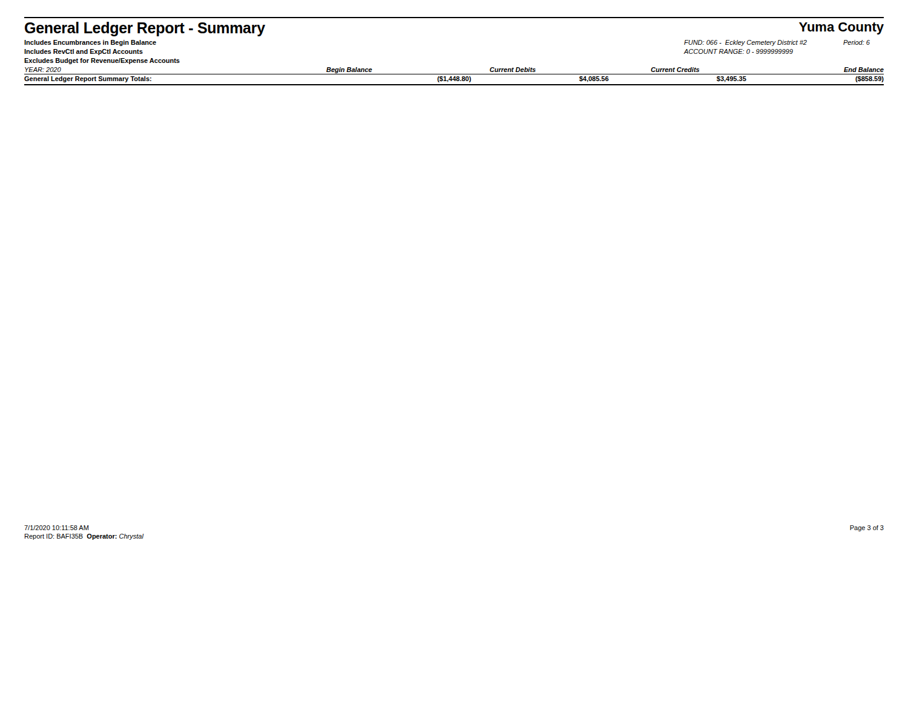General Ledger Report - Summary
Yuma County
Includes Encumbrances in Begin Balance
Includes RevCtl and ExpCtl Accounts
Excludes Budget for Revenue/Expense Accounts
FUND: 066 - Eckley Cemetery District #2Period: 6
ACCOUNT RANGE: 0 - 9999999999
| YEAR: 2020 | Begin Balance | Current Debits | Current Credits | End Balance |
| General Ledger Report Summary Totals: | ($1,448.80) | $4,085.56 | $3,495.35 | ($858.59) |
7/1/2020 10:11:58 AM Page 3 of 3
Report ID: BAFI35B Operator: Chrystal